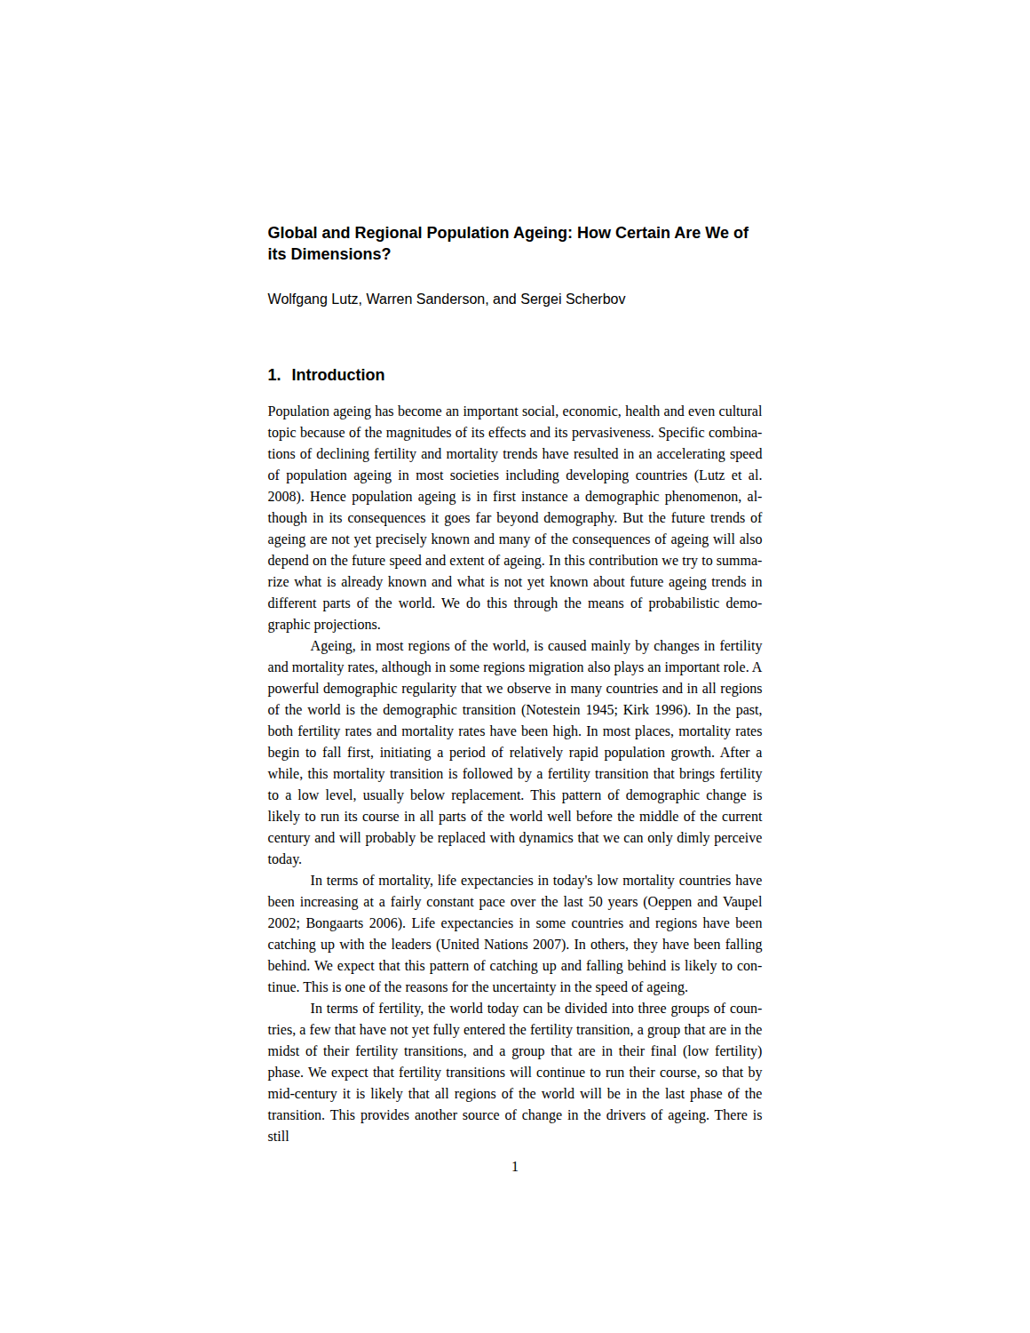Global and Regional Population Ageing: How Certain Are We of its Dimensions?
Wolfgang Lutz, Warren Sanderson, and Sergei Scherbov
1. Introduction
Population ageing has become an important social, economic, health and even cultural topic because of the magnitudes of its effects and its pervasiveness. Specific combinations of declining fertility and mortality trends have resulted in an accelerating speed of population ageing in most societies including developing countries (Lutz et al. 2008). Hence population ageing is in first instance a demographic phenomenon, although in its consequences it goes far beyond demography. But the future trends of ageing are not yet precisely known and many of the consequences of ageing will also depend on the future speed and extent of ageing. In this contribution we try to summarize what is already known and what is not yet known about future ageing trends in different parts of the world. We do this through the means of probabilistic demographic projections.
Ageing, in most regions of the world, is caused mainly by changes in fertility and mortality rates, although in some regions migration also plays an important role. A powerful demographic regularity that we observe in many countries and in all regions of the world is the demographic transition (Notestein 1945; Kirk 1996). In the past, both fertility rates and mortality rates have been high. In most places, mortality rates begin to fall first, initiating a period of relatively rapid population growth. After a while, this mortality transition is followed by a fertility transition that brings fertility to a low level, usually below replacement. This pattern of demographic change is likely to run its course in all parts of the world well before the middle of the current century and will probably be replaced with dynamics that we can only dimly perceive today.
In terms of mortality, life expectancies in today's low mortality countries have been increasing at a fairly constant pace over the last 50 years (Oeppen and Vaupel 2002; Bongaarts 2006). Life expectancies in some countries and regions have been catching up with the leaders (United Nations 2007). In others, they have been falling behind. We expect that this pattern of catching up and falling behind is likely to continue. This is one of the reasons for the uncertainty in the speed of ageing.
In terms of fertility, the world today can be divided into three groups of countries, a few that have not yet fully entered the fertility transition, a group that are in the midst of their fertility transitions, and a group that are in their final (low fertility) phase. We expect that fertility transitions will continue to run their course, so that by mid-century it is likely that all regions of the world will be in the last phase of the transition. This provides another source of change in the drivers of ageing. There is still
1